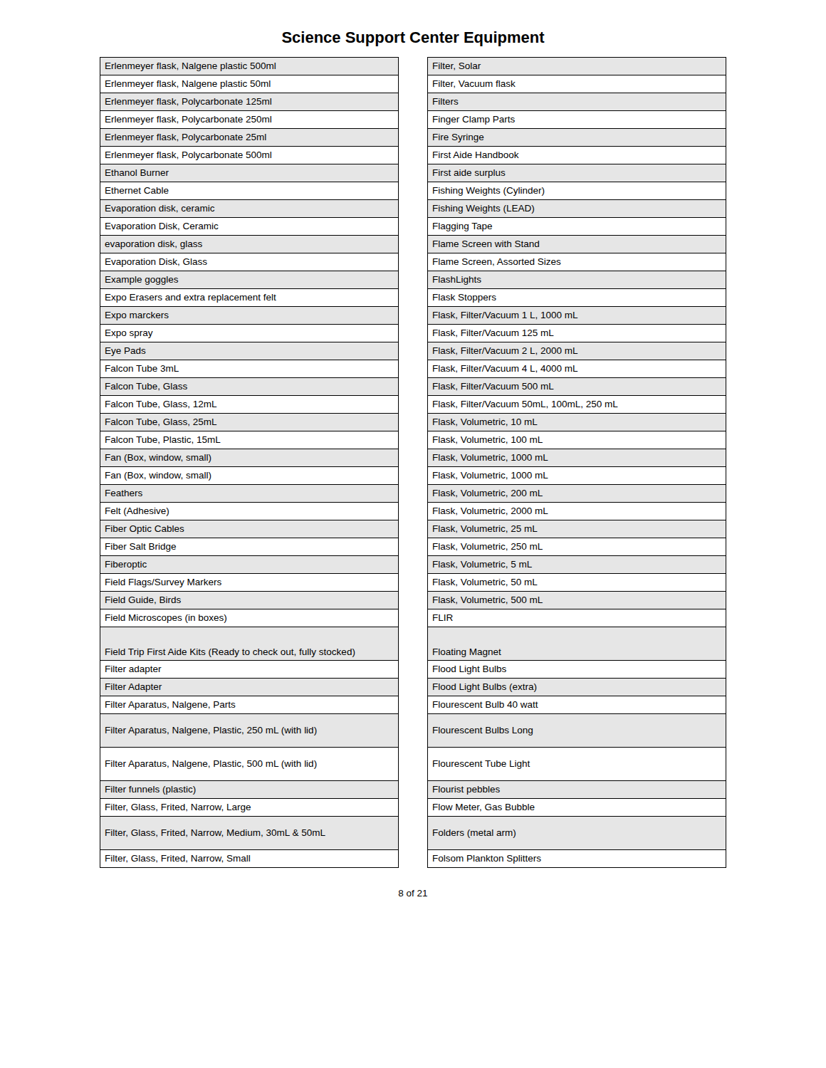Science Support Center Equipment
| Erlenmeyer flask, Nalgene plastic 500ml |
| Erlenmeyer flask, Nalgene plastic 50ml |
| Erlenmeyer flask, Polycarbonate 125ml |
| Erlenmeyer flask, Polycarbonate 250ml |
| Erlenmeyer flask, Polycarbonate 25ml |
| Erlenmeyer flask, Polycarbonate 500ml |
| Ethanol Burner |
| Ethernet Cable |
| Evaporation disk, ceramic |
| Evaporation Disk, Ceramic |
| evaporation disk, glass |
| Evaporation Disk, Glass |
| Example goggles |
| Expo Erasers and extra replacement felt |
| Expo marckers |
| Expo spray |
| Eye Pads |
| Falcon Tube 3mL |
| Falcon Tube, Glass |
| Falcon Tube, Glass, 12mL |
| Falcon Tube, Glass, 25mL |
| Falcon Tube, Plastic, 15mL |
| Fan (Box, window, small) |
| Fan (Box, window, small) |
| Feathers |
| Felt (Adhesive) |
| Fiber Optic Cables |
| Fiber Salt Bridge |
| Fiberoptic |
| Field Flags/Survey Markers |
| Field Guide, Birds |
| Field Microscopes (in boxes) |
| Field Trip First Aide Kits (Ready to check out, fully stocked) |
| Filter adapter |
| Filter Adapter |
| Filter Aparatus, Nalgene, Parts |
| Filter Aparatus, Nalgene, Plastic, 250 mL (with lid) |
| Filter Aparatus, Nalgene, Plastic, 500 mL (with lid) |
| Filter funnels (plastic) |
| Filter, Glass, Frited, Narrow, Large |
| Filter, Glass, Frited, Narrow, Medium, 30mL & 50mL |
| Filter, Glass, Frited, Narrow, Small |
| Filter, Solar |
| Filter, Vacuum flask |
| Filters |
| Finger Clamp Parts |
| Fire Syringe |
| First Aide Handbook |
| First aide surplus |
| Fishing Weights (Cylinder) |
| Fishing Weights (LEAD) |
| Flagging Tape |
| Flame Screen with Stand |
| Flame Screen, Assorted Sizes |
| FlashLights |
| Flask Stoppers |
| Flask, Filter/Vacuum 1 L, 1000 mL |
| Flask, Filter/Vacuum 125 mL |
| Flask, Filter/Vacuum 2 L, 2000 mL |
| Flask, Filter/Vacuum 4 L, 4000 mL |
| Flask, Filter/Vacuum 500 mL |
| Flask, Filter/Vacuum 50mL, 100mL, 250 mL |
| Flask, Volumetric, 10 mL |
| Flask, Volumetric, 100 mL |
| Flask, Volumetric, 1000 mL |
| Flask, Volumetric, 1000 mL |
| Flask, Volumetric, 200 mL |
| Flask, Volumetric, 2000 mL |
| Flask, Volumetric, 25 mL |
| Flask, Volumetric, 250 mL |
| Flask, Volumetric, 5 mL |
| Flask, Volumetric, 50 mL |
| Flask, Volumetric, 500 mL |
| FLIR |
| Floating Magnet |
| Flood Light Bulbs |
| Flood Light Bulbs (extra) |
| Flourescent Bulb 40 watt |
| Flourescent Bulbs Long |
| Flourescent Tube Light |
| Flourist pebbles |
| Flow Meter, Gas Bubble |
| Folders (metal arm) |
| Folsom Plankton Splitters |
8 of 21